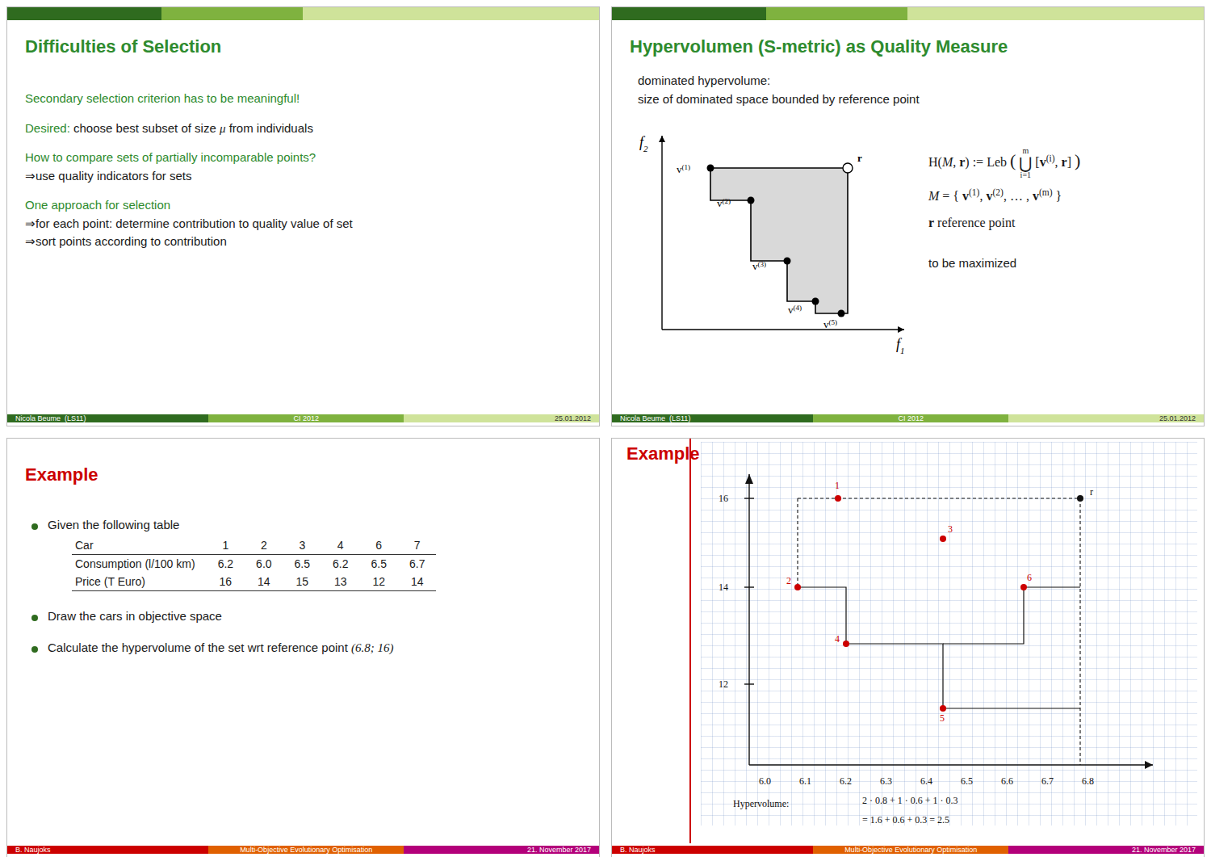Difficulties of Selection
Secondary selection criterion has to be meaningful!
Desired: choose best subset of size μ from individuals
How to compare sets of partially incomparable points?
⇒use quality indicators for sets
One approach for selection
⇒for each point: determine contribution to quality value of set
⇒sort points according to contribution
Nicola Beume (LS11)
CI 2012
25.01.2012
Hypervolumen (S-metric) as Quality Measure
dominated hypervolume:
size of dominated space bounded by reference point
v(1) v(2) v(3) v(4) v(5) r f2 f1
H(M, r) := Leb ( m ⋃ i=1 [v(i), r] )
M = { v(1), v(2), … , v(m) }
r reference point
to be maximized
Nicola Beume (LS11)
CI 2012
25.01.2012
Example
Given the following table
| Car | 1 | 2 | 3 | 4 | 6 | 7 |
| Consumption (l/100 km) | 6.2 | 6.0 | 6.5 | 6.2 | 6.5 | 6.7 |
| Price (T Euro) | 16 | 14 | 15 | 13 | 12 | 14 |
Draw the cars in objective space
Calculate the hypervolume of the set wrt reference point (6.8; 16)
B. Naujoks
Multi-Objective Evolutionary Optimisation
21. November 2017
Example
16 14 12 6.0 6.1 6.2 6.3 6.4 6.5 6.6 6.7 6.8 1 2 3 4 5 6 r Hypervolume: 2 · 0.8 + 1 · 0.6 + 1 · 0.3 = 1.6 + 0.6 + 0.3 = 2.5
B. Naujoks
Multi-Objective Evolutionary Optimisation
21. November 2017